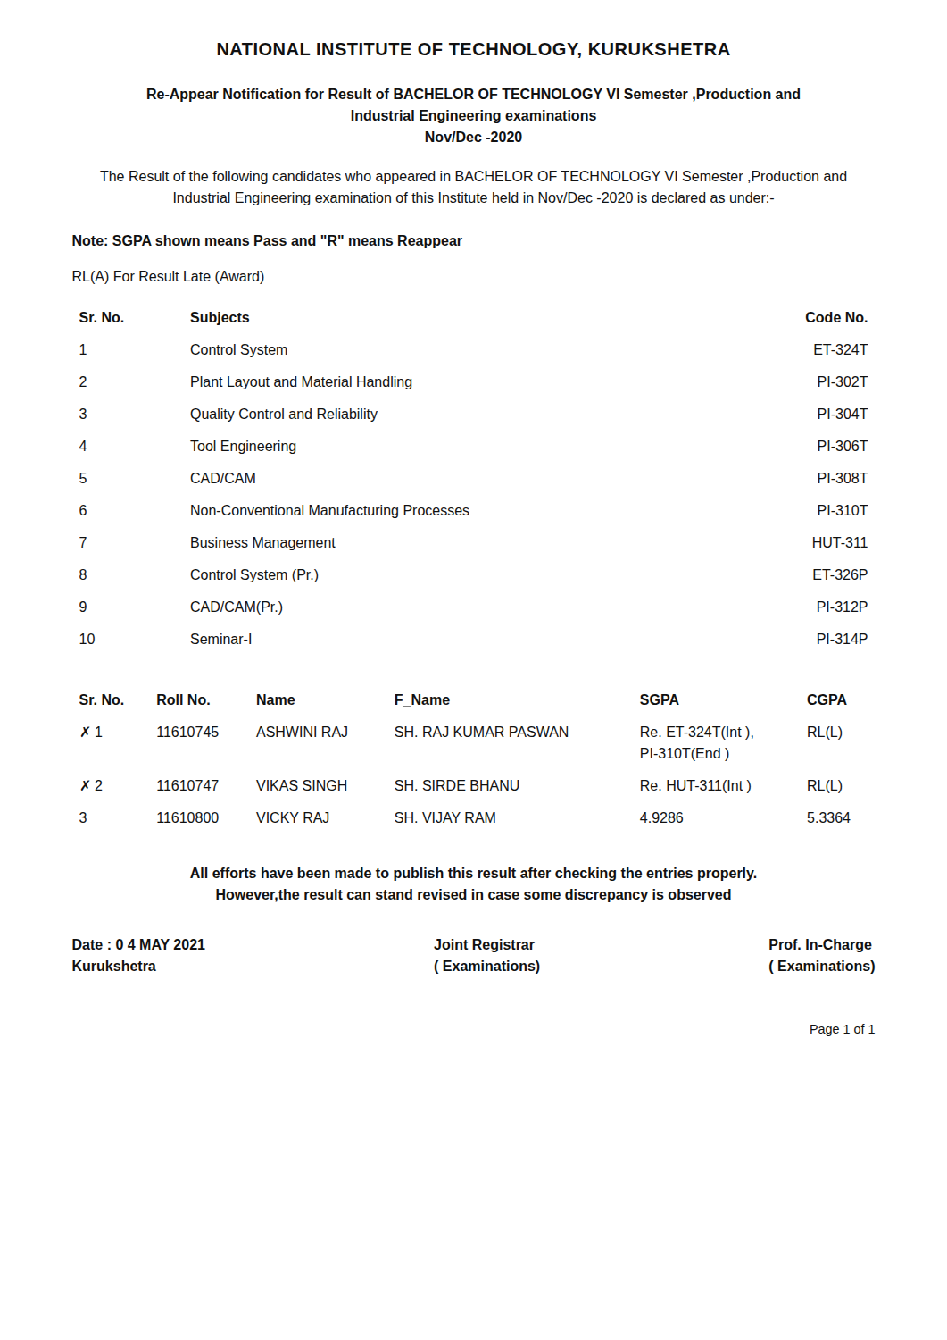NATIONAL INSTITUTE OF TECHNOLOGY, KURUKSHETRA
Re-Appear Notification for Result of BACHELOR OF TECHNOLOGY VI Semester ,Production and
Industrial Engineering examinations
Nov/Dec -2020
The Result of the following candidates who appeared in BACHELOR OF TECHNOLOGY VI Semester ,Production and Industrial Engineering examination of this Institute held in Nov/Dec -2020 is declared as under:-
Note: SGPA shown means Pass and "R" means Reappear
RL(A) For Result Late (Award)
| Sr. No. | Subjects | Code No. |
| --- | --- | --- |
| 1 | Control System | ET-324T |
| 2 | Plant Layout and Material Handling | PI-302T |
| 3 | Quality Control and Reliability | PI-304T |
| 4 | Tool Engineering | PI-306T |
| 5 | CAD/CAM | PI-308T |
| 6 | Non-Conventional Manufacturing Processes | PI-310T |
| 7 | Business Management | HUT-311 |
| 8 | Control System (Pr.) | ET-326P |
| 9 | CAD/CAM(Pr.) | PI-312P |
| 10 | Seminar-I | PI-314P |
| Sr. No. | Roll No. | Name | F_Name | SGPA | CGPA |
| --- | --- | --- | --- | --- | --- |
| ✗ 1 | 11610745 | ASHWINI RAJ | SH. RAJ KUMAR PASWAN | Re. ET-324T(Int ), PI-310T(End ) | RL(L) |
| ✗ 2 | 11610747 | VIKAS SINGH | SH. SIRDE BHANU | Re. HUT-311(Int ) | RL(L) |
| 3 | 11610800 | VICKY RAJ | SH. VIJAY RAM | 4.9286 | 5.3364 |
All efforts have been made to publish this result after checking the entries properly.
However,the result can stand revised in case some discrepancy is observed
Date : 0 4 MAY 2021
Kurukshetra
Joint Registrar
( Examinations)
Prof. In-Charge
( Examinations)
Page 1 of 1